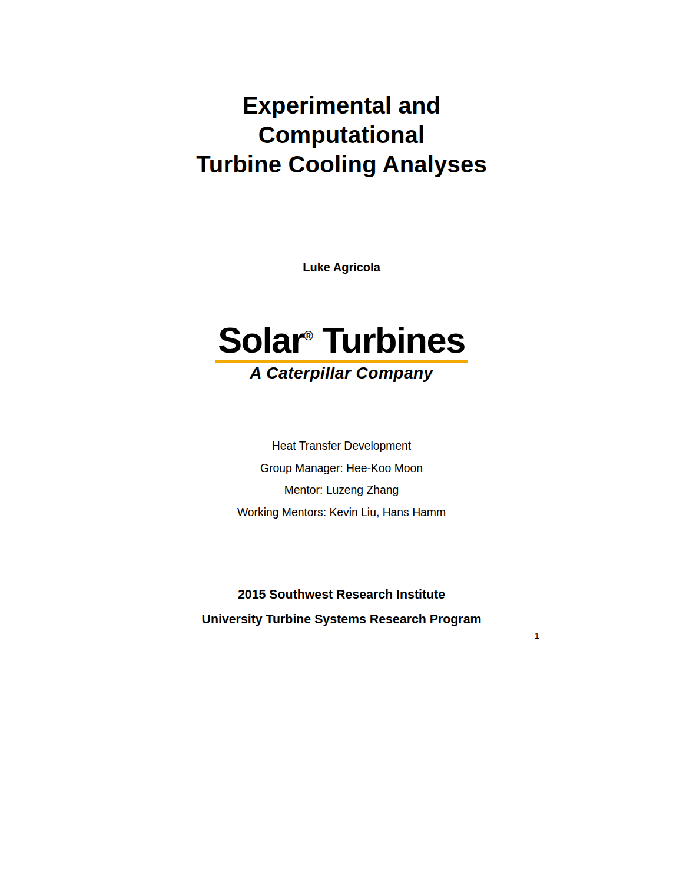Experimental and Computational
Turbine Cooling Analyses
Luke Agricola
Solar® Turbines
A Caterpillar Company
Heat Transfer Development
Group Manager: Hee-Koo Moon
Mentor: Luzeng Zhang
Working Mentors: Kevin Liu, Hans Hamm
2015 Southwest Research Institute
University Turbine Systems Research Program
1